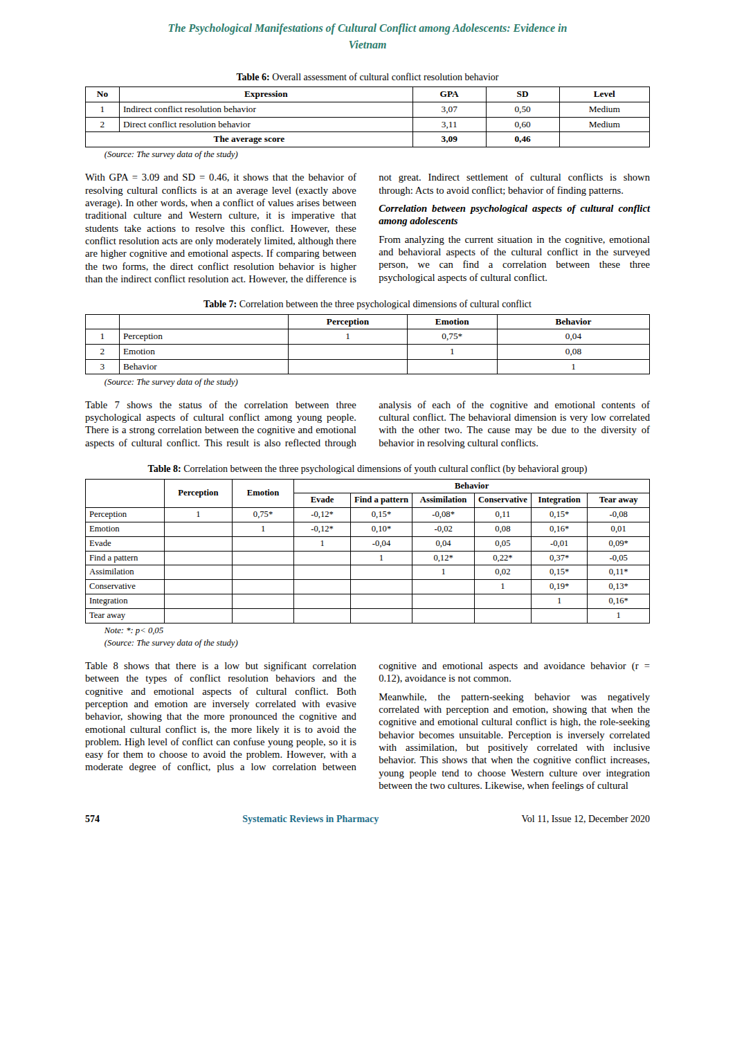The Psychological Manifestations of Cultural Conflict among Adolescents: Evidence in
Vietnam
Table 6: Overall assessment of cultural conflict resolution behavior
| No | Expression | GPA | SD | Level |
| --- | --- | --- | --- | --- |
| 1 | Indirect conflict resolution behavior | 3,07 | 0,50 | Medium |
| 2 | Direct conflict resolution behavior | 3,11 | 0,60 | Medium |
| The average score | 3,09 | 0,46 | |
(Source: The survey data of the study)
With GPA = 3.09 and SD = 0.46, it shows that the behavior of resolving cultural conflicts is at an average level (exactly above average). In other words, when a conflict of values arises between traditional culture and Western culture, it is imperative that students take actions to resolve this conflict. However, these conflict resolution acts are only moderately limited, although there are higher cognitive and emotional aspects. If comparing between the two forms, the direct conflict resolution behavior is higher than the indirect conflict resolution act. However, the difference is not great. Indirect settlement of cultural conflicts is shown through: Acts to avoid conflict; behavior of finding patterns.
Correlation between psychological aspects of cultural conflict among adolescents
From analyzing the current situation in the cognitive, emotional and behavioral aspects of the cultural conflict in the surveyed person, we can find a correlation between these three psychological aspects of cultural conflict.
Table 7: Correlation between the three psychological dimensions of cultural conflict
| | | Perception | Emotion | Behavior |
| --- | --- | --- | --- | --- |
| 1 | Perception | 1 | 0,75* | 0,04 |
| 2 | Emotion | | 1 | 0,08 |
| 3 | Behavior | | | 1 |
(Source: The survey data of the study)
Table 7 shows the status of the correlation between three psychological aspects of cultural conflict among young people. There is a strong correlation between the cognitive and emotional aspects of cultural conflict. This result is also reflected through analysis of each of the cognitive and emotional contents of cultural conflict. The behavioral dimension is very low correlated with the other two. The cause may be due to the diversity of behavior in resolving cultural conflicts.
Table 8: Correlation between the three psychological dimensions of youth cultural conflict (by behavioral group)
| | Perception | Emotion | Behavior |
| --- | --- | --- | --- |
| Evade | Find a pattern | Assimilation | Conservative | Integration | Tear away |
| Perception | 1 | 0,75* | -0,12* | 0,15* | -0,08* | 0,11 | 0,15* | -0,08 |
| Emotion | | 1 | -0,12* | 0,10* | -0,02 | 0,08 | 0,16* | 0,01 |
| Evade | | | 1 | -0,04 | 0,04 | 0,05 | -0,01 | 0,09* |
| Find a pattern | | | | 1 | 0,12* | 0,22* | 0,37* | -0,05 |
| Assimilation | | | | | 1 | 0,02 | 0,15* | 0,11* |
| Conservative | | | | | | 1 | 0,19* | 0,13* |
| Integration | | | | | | | 1 | 0,16* |
| Tear away | | | | | | | | 1 |
Note: *: p< 0,05
(Source: The survey data of the study)
Table 8 shows that there is a low but significant correlation between the types of conflict resolution behaviors and the cognitive and emotional aspects of cultural conflict. Both perception and emotion are inversely correlated with evasive behavior, showing that the more pronounced the cognitive and emotional cultural conflict is, the more likely it is to avoid the problem. High level of conflict can confuse young people, so it is easy for them to choose to avoid the problem. However, with a moderate degree of conflict, plus a low correlation between cognitive and emotional aspects and avoidance behavior (r = 0.12), avoidance is not common.
Meanwhile, the pattern-seeking behavior was negatively correlated with perception and emotion, showing that when the cognitive and emotional cultural conflict is high, the role-seeking behavior becomes unsuitable. Perception is inversely correlated with assimilation, but positively correlated with inclusive behavior. This shows that when the cognitive conflict increases, young people tend to choose Western culture over integration between the two cultures. Likewise, when feelings of cultural
574 Systematic Reviews in Pharmacy Vol 11, Issue 12, December 2020